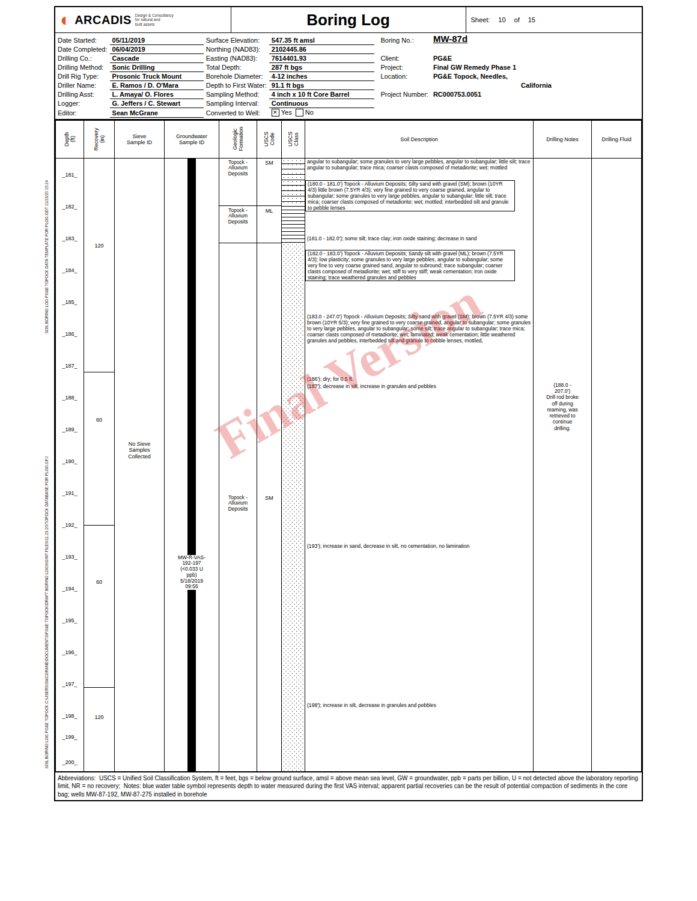SOIL BORING LOG PG&E TOPOCK DATA TEMPLATE FOR PLOG.GDT 11/23/20 15:24
SOIL BORING LOG PG&E TOPOCK C:\USERS\SMCGRANE\DOCUMENTS\PG&E TOPOCK\DRAFT BORING LOGS\GINT FILES\11.23.20\TOPOCK DATABASE FOR PLOG.GPJ
Final Version
◐
ARCADIS
Design & Consultancy
for natural and
built assets
Boring Log
Sheet: 10 of 15
| Date Started: | 05/11/2019 | Surface Elevation: | 547.35 ft amsl | Boring No.: | MW-87d |
| Date Completed: | 06/04/2019 | Northing (NAD83): | 2102445.86 | |
| Drilling Co.: | Cascade | Easting (NAD83): | 7614401.93 | Client: | PG&E |
| Drilling Method: | Sonic Drilling | Total Depth: | 287 ft bgs | Project: | Final GW Remedy Phase 1 |
| Drill Rig Type: | Prosonic Truck Mount | Borehole Diameter: | 4-12 inches | Location: | PG&E Topock, Needles, |
| Driller Name: | E. Ramos / D. O'Mara | Depth to First Water: | 91.1 ft bgs | | California |
| Drilling Asst: | L. Amaya/ O. Flores | Sampling Method: | 4 inch x 10 ft Core Barrel | Project Number: | RC000753.0051 |
| Logger: | G. Jeffers / C. Stewart | Sampling Interval: | Continuous | |
| Editor: | Sean McGrane | Converted to Well: | ✕ Yes No | |
| Depth (ft) | Recovery (in) | Sieve Sample ID | Groundwater Sample ID | Geologic Formation | USCS Code | USCS Class | Soil Description | Drilling Notes | Drilling Fluid |
| --- | --- | --- | --- | --- | --- | --- | --- | --- | --- |
| _181_ _182_ _183_ _184_ _185_ _186_ _187_ _188_ _189_ _190_ _191_ _192_ _193_ _194_ _195_ _196_ _197_ _198_ _199_ _200_ | 120 60 60 120 | No Sieve Samples Collected | MW-R-VAS- 192-197 (<0.033 U ppb) 5/16/2019 09:55 | Topock - Alluvium Deposits Topock - Alluvium Deposits Topock - Alluvium Deposits | SM ML SM | | angular to subangular; some granules to very large pebbles, angular to subangular; little silt; trace angular to subangular; trace mica; coarser clasts composed of metadiorite; wet; mottled (180.0 - 181.0') Topock - Alluvium Deposits; Silty sand with gravel (SM); brown (10YR 4/3) little brown (7.5YR 4/3); very fine grained to very coarse grained, angular to subangular; some granules to very large pebbles, angular to subangular; little silt; trace mica; coarser clasts composed of metadiorite; wet; mottled; interbedded silt and granule to pebble lenses (181.0 - 182.0'); some silt; trace clay; iron oxide staining; decrease in sand (182.0 - 183.0') Topock - Alluvium Deposits; Sandy silt with gravel (ML); brown (7.5YR 4/3); low plasticity; some granules to very large pebbles, angular to subangular; some very fine to very coarse grained sand, angular to subround; trace subangular; coarser clasts composed of metadiorite; wet; stiff to very stiff; weak cementation; iron oxide staining; trace weathered granules and pebbles (183.0 - 247.0') Topock - Alluvium Deposits; Silty sand with gravel (SM); brown (7.5YR 4/3) some brown (10YR 5/3); very fine grained to very coarse grained, angular to subangular; some granules to very large pebbles, angular to subangular; some silt; trace angular to subangular; trace mica; coarser clasts composed of metadiorite; wet; laminated; weak cementation; little weathered granules and pebbles, interbedded silt and granule to cobble lenses, mottled, (186'); dry; for 0.5 ft. (187'); decrease in silt, increase in granules and pebbles (193'); increase in sand, decrease in silt, no cementation, no lamination (198'); increase in silt, decrease in granules and pebbles | (188.0 - 207.0') Drill rod broke off during reaming, was retrieved to continue drilling. | |
Abbreviations: USCS = Unified Soil Classification System, ft = feet, bgs = below ground surface, amsl = above mean sea level, GW = groundwater, ppb = parts per billion, U = not detected above the laboratory reporting limit, NR = no recovery; Notes: blue water table symbol represents depth to water measured during the first VAS interval; apparent partial recoveries can be the result of potential compaction of sediments in the core bag; wells MW-87-192, MW-87-275 installed in borehole